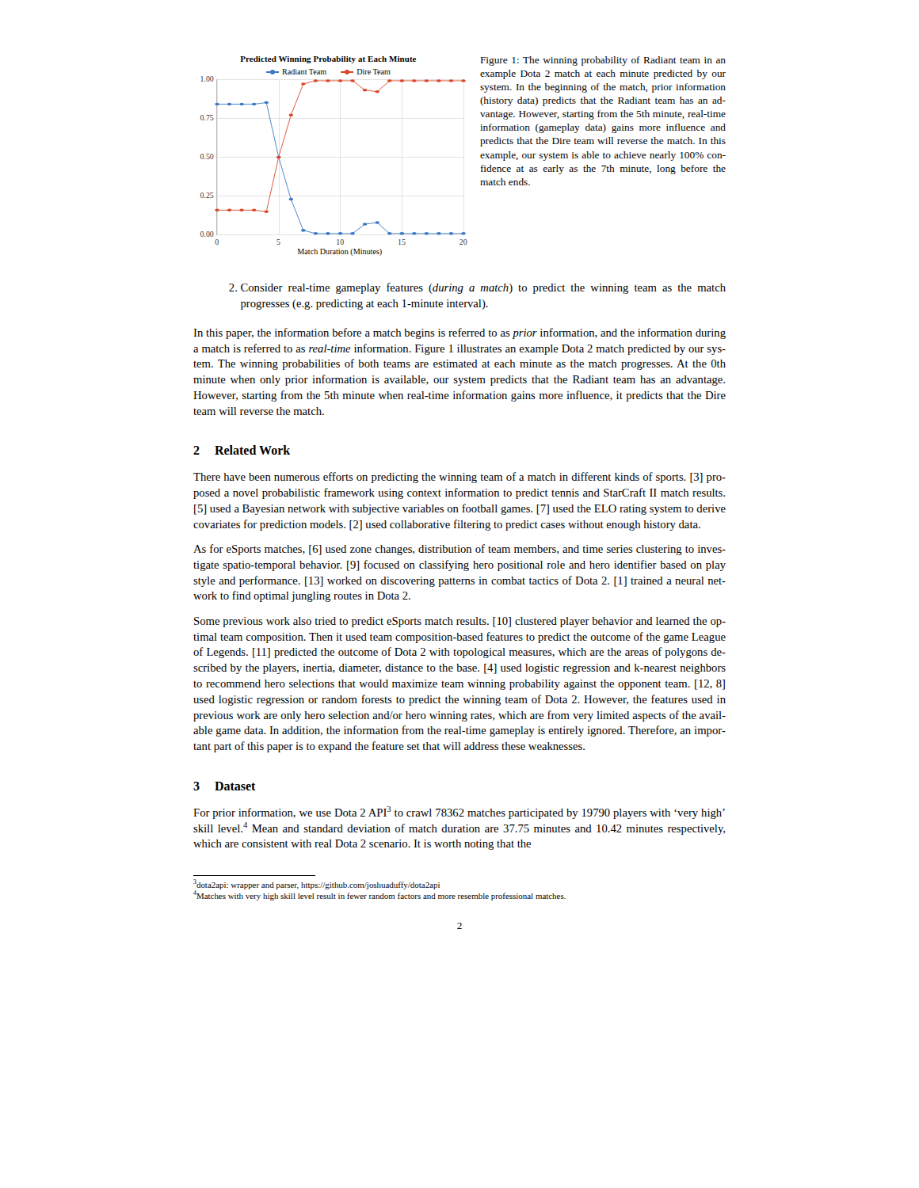Predicted Winning Probability at Each Minute
Radiant Team Dire Team
1.00
0.75
0.50
0.25
0.00
0
5
10
15
20
Match Duration (Minutes)
Figure 1: The winning probability of Radiant team in an example Dota 2 match at each minute predicted by our system. In the beginning of the match, prior information (history data) predicts that the Radiant team has an advantage. However, starting from the 5th minute, real-time information (gameplay data) gains more influence and predicts that the Dire team will reverse the match. In this example, our system is able to achieve nearly 100% confidence at as early as the 7th minute, long before the match ends.
Consider real-time gameplay features (during a match) to predict the winning team as the match progresses (e.g. predicting at each 1-minute interval).
In this paper, the information before a match begins is referred to as prior information, and the information during a match is referred to as real-time information. Figure 1 illustrates an example Dota 2 match predicted by our system. The winning probabilities of both teams are estimated at each minute as the match progresses. At the 0th minute when only prior information is available, our system predicts that the Radiant team has an advantage. However, starting from the 5th minute when real-time information gains more influence, it predicts that the Dire team will reverse the match.
2 Related Work
There have been numerous efforts on predicting the winning team of a match in different kinds of sports. [3] proposed a novel probabilistic framework using context information to predict tennis and StarCraft II match results. [5] used a Bayesian network with subjective variables on football games. [7] used the ELO rating system to derive covariates for prediction models. [2] used collaborative filtering to predict cases without enough history data.
As for eSports matches, [6] used zone changes, distribution of team members, and time series clustering to investigate spatio-temporal behavior. [9] focused on classifying hero positional role and hero identifier based on play style and performance. [13] worked on discovering patterns in combat tactics of Dota 2. [1] trained a neural network to find optimal jungling routes in Dota 2.
Some previous work also tried to predict eSports match results. [10] clustered player behavior and learned the optimal team composition. Then it used team composition-based features to predict the outcome of the game League of Legends. [11] predicted the outcome of Dota 2 with topological measures, which are the areas of polygons described by the players, inertia, diameter, distance to the base. [4] used logistic regression and k-nearest neighbors to recommend hero selections that would maximize team winning probability against the opponent team. [12, 8] used logistic regression or random forests to predict the winning team of Dota 2. However, the features used in previous work are only hero selection and/or hero winning rates, which are from very limited aspects of the available game data. In addition, the information from the real-time gameplay is entirely ignored. Therefore, an important part of this paper is to expand the feature set that will address these weaknesses.
3 Dataset
For prior information, we use Dota 2 API3 to crawl 78362 matches participated by 19790 players with ‘very high’ skill level.4 Mean and standard deviation of match duration are 37.75 minutes and 10.42 minutes respectively, which are consistent with real Dota 2 scenario. It is worth noting that the
3dota2api: wrapper and parser, https://github.com/joshuaduffy/dota2api
4Matches with very high skill level result in fewer random factors and more resemble professional matches.
2